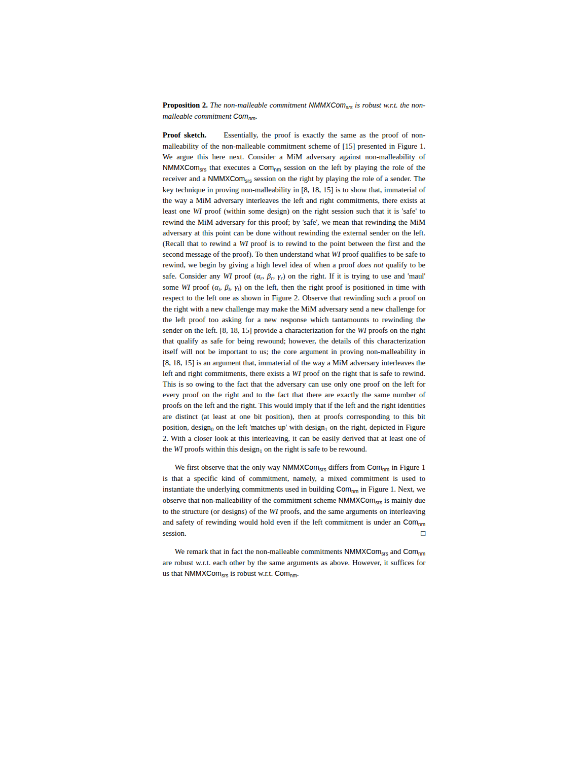Proposition 2. The non-malleable commitment NMMXComsrs is robust w.r.t. the non-malleable commitment Comnm.
Proof sketch. Essentially, the proof is exactly the same as the proof of non-malleability of the non-malleable commitment scheme of [15] presented in Figure 1. We argue this here next. Consider a MiM adversary against non-malleability of NMMXComsrs that executes a Comnm session on the left by playing the role of the receiver and a NMMXComsrs session on the right by playing the role of a sender. The key technique in proving non-malleability in [8, 18, 15] is to show that, immaterial of the way a MiM adversary interleaves the left and right commitments, there exists at least one WI proof (within some design) on the right session such that it is 'safe' to rewind the MiM adversary for this proof; by 'safe', we mean that rewinding the MiM adversary at this point can be done without rewinding the external sender on the left. (Recall that to rewind a WI proof is to rewind to the point between the first and the second message of the proof). To then understand what WI proof qualifies to be safe to rewind, we begin by giving a high level idea of when a proof does not qualify to be safe. Consider any WI proof (αr, βr, γr) on the right. If it is trying to use and 'maul' some WI proof (αl, βl, γl) on the left, then the right proof is positioned in time with respect to the left one as shown in Figure 2. Observe that rewinding such a proof on the right with a new challenge may make the MiM adversary send a new challenge for the left proof too asking for a new response which tantamounts to rewinding the sender on the left. [8, 18, 15] provide a characterization for the WI proofs on the right that qualify as safe for being rewound; however, the details of this characterization itself will not be important to us; the core argument in proving non-malleability in [8, 18, 15] is an argument that, immaterial of the way a MiM adversary interleaves the left and right commitments, there exists a WI proof on the right that is safe to rewind. This is so owing to the fact that the adversary can use only one proof on the left for every proof on the right and to the fact that there are exactly the same number of proofs on the left and the right. This would imply that if the left and the right identities are distinct (at least at one bit position), then at proofs corresponding to this bit position, design0 on the left 'matches up' with design1 on the right, depicted in Figure 2. With a closer look at this interleaving, it can be easily derived that at least one of the WI proofs within this design1 on the right is safe to be rewound.
We first observe that the only way NMMXComsrs differs from Comnm in Figure 1 is that a specific kind of commitment, namely, a mixed commitment is used to instantiate the underlying commitments used in building Comnm in Figure 1. Next, we observe that non-malleability of the commitment scheme NMMXComsrs is mainly due to the structure (or designs) of the WI proofs, and the same arguments on interleaving and safety of rewinding would hold even if the left commitment is under an Comnm session.□
We remark that in fact the non-malleable commitments NMMXComsrs and Comnm are robust w.r.t. each other by the same arguments as above. However, it suffices for us that NMMXComsrs is robust w.r.t. Comnm.